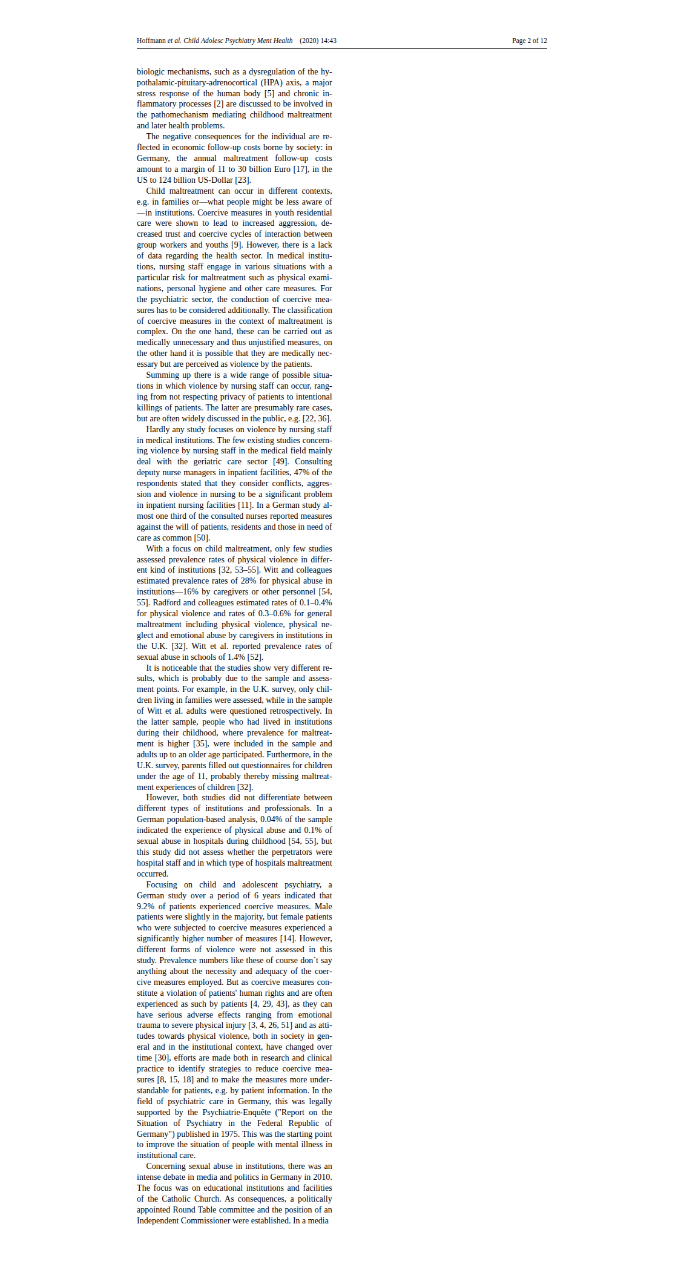Hoffmann et al. Child Adolesc Psychiatry Ment Health (2020) 14:43
Page 2 of 12
biologic mechanisms, such as a dysregulation of the hypothalamic-pituitary-adrenocortical (HPA) axis, a major stress response of the human body [5] and chronic inflammatory processes [2] are discussed to be involved in the pathomechanism mediating childhood maltreatment and later health problems.
The negative consequences for the individual are reflected in economic follow-up costs borne by society: in Germany, the annual maltreatment follow-up costs amount to a margin of 11 to 30 billion Euro [17], in the US to 124 billion US-Dollar [23].
Child maltreatment can occur in different contexts, e.g. in families or—what people might be less aware of—in institutions. Coercive measures in youth residential care were shown to lead to increased aggression, decreased trust and coercive cycles of interaction between group workers and youths [9]. However, there is a lack of data regarding the health sector. In medical institutions, nursing staff engage in various situations with a particular risk for maltreatment such as physical examinations, personal hygiene and other care measures. For the psychiatric sector, the conduction of coercive measures has to be considered additionally. The classification of coercive measures in the context of maltreatment is complex. On the one hand, these can be carried out as medically unnecessary and thus unjustified measures, on the other hand it is possible that they are medically necessary but are perceived as violence by the patients.
Summing up there is a wide range of possible situations in which violence by nursing staff can occur, ranging from not respecting privacy of patients to intentional killings of patients. The latter are presumably rare cases, but are often widely discussed in the public, e.g. [22, 36].
Hardly any study focuses on violence by nursing staff in medical institutions. The few existing studies concerning violence by nursing staff in the medical field mainly deal with the geriatric care sector [49]. Consulting deputy nurse managers in inpatient facilities, 47% of the respondents stated that they consider conflicts, aggression and violence in nursing to be a significant problem in inpatient nursing facilities [11]. In a German study almost one third of the consulted nurses reported measures against the will of patients, residents and those in need of care as common [50].
With a focus on child maltreatment, only few studies assessed prevalence rates of physical violence in different kind of institutions [32, 53–55]. Witt and colleagues estimated prevalence rates of 28% for physical abuse in institutions—16% by caregivers or other personnel [54, 55]. Radford and colleagues estimated rates of 0.1–0.4% for physical violence and rates of 0.3–0.6% for general maltreatment including physical violence, physical neglect and emotional abuse by caregivers in institutions in the U.K. [32]. Witt et al. reported prevalence rates of sexual abuse in schools of 1.4% [52].
It is noticeable that the studies show very different results, which is probably due to the sample and assessment points. For example, in the U.K. survey, only children living in families were assessed, while in the sample of Witt et al. adults were questioned retrospectively. In the latter sample, people who had lived in institutions during their childhood, where prevalence for maltreatment is higher [35], were included in the sample and adults up to an older age participated. Furthermore, in the U.K. survey, parents filled out questionnaires for children under the age of 11, probably thereby missing maltreatment experiences of children [32].
However, both studies did not differentiate between different types of institutions and professionals. In a German population-based analysis, 0.04% of the sample indicated the experience of physical abuse and 0.1% of sexual abuse in hospitals during childhood [54, 55], but this study did not assess whether the perpetrators were hospital staff and in which type of hospitals maltreatment occurred.
Focusing on child and adolescent psychiatry, a German study over a period of 6 years indicated that 9.2% of patients experienced coercive measures. Male patients were slightly in the majority, but female patients who were subjected to coercive measures experienced a significantly higher number of measures [14]. However, different forms of violence were not assessed in this study. Prevalence numbers like these of course don´t say anything about the necessity and adequacy of the coercive measures employed. But as coercive measures constitute a violation of patients' human rights and are often experienced as such by patients [4, 29, 43], as they can have serious adverse effects ranging from emotional trauma to severe physical injury [3, 4, 26, 51] and as attitudes towards physical violence, both in society in general and in the institutional context, have changed over time [30], efforts are made both in research and clinical practice to identify strategies to reduce coercive measures [8, 15, 18] and to make the measures more understandable for patients, e.g. by patient information. In the field of psychiatric care in Germany, this was legally supported by the Psychiatrie-Enquête ("Report on the Situation of Psychiatry in the Federal Republic of Germany") published in 1975. This was the starting point to improve the situation of people with mental illness in institutional care.
Concerning sexual abuse in institutions, there was an intense debate in media and politics in Germany in 2010. The focus was on educational institutions and facilities of the Catholic Church. As consequences, a politically appointed Round Table committee and the position of an Independent Commissioner were established. In a media